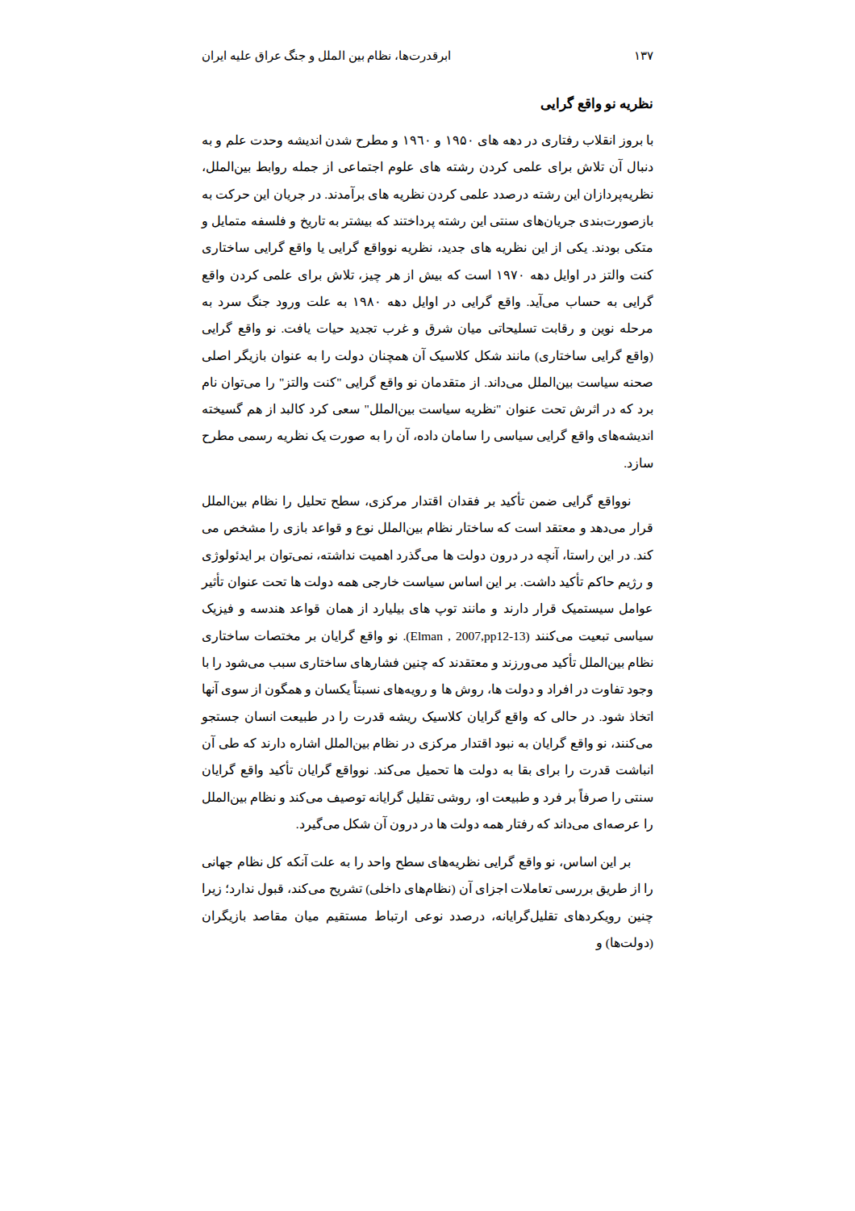۱۳۷ ابرقدرت‌ها، نظام بین الملل و جنگ عراق علیه ایران
نظریه نو واقع گرایی
با بروز انقلاب رفتاری در دهه های ۱۹۵۰ و ۱۹٦۰ و مطرح شدن اندیشه وحدت علم و به دنبال آن تلاش برای علمی کردن رشته های علوم اجتماعی از جمله روابط بین‌الملل، نظریه‌پردازان این رشته درصدد علمی کردن نظریه های برآمدند. در جریان این حرکت به بازصورت‌بندی جریان‌های سنتی این رشته پرداختند که بیشتر به تاریخ و فلسفه متمایل و متکی بودند. یکی از این نظریه های جدید، نظریه نوواقع گرایی یا واقع گرایی ساختاری کنت والتز در اوایل دهه ۱۹۷۰ است که بیش از هر چیز، تلاش برای علمی کردن واقع گرایی به حساب می‌آید. واقع گرایی در اوایل دهه ۱۹۸۰ به علت ورود جنگ سرد به مرحله نوین و رقابت تسلیحاتی میان شرق و غرب تجدید حیات یافت. نو واقع گرایی (واقع گرایی ساختاری) مانند شکل کلاسیک آن همچنان دولت را به عنوان بازیگر اصلی صحنه سیاست بین‌الملل می‌داند. از متقدمان نو واقع گرایی "کنت والتز" را می‌توان نام برد که در اثرش تحت عنوان "نظریه سیاست بین‌الملل" سعی کرد کالبد از هم گسیخته اندیشه‌های واقع گرایی سیاسی را سامان داده، آن را به صورت یک نظریه رسمی مطرح سازد.
نوواقع گرایی ضمن تأکید بر فقدان اقتدار مرکزی، سطح تحلیل را نظام بین‌الملل قرار می‌دهد و معتقد است که ساختار نظام بین‌الملل نوع و قواعد بازی را مشخص می کند. در این راستا، آنچه در درون دولت ها می‌گذرد اهمیت نداشته، نمی‌توان بر ایدئولوژی و رژیم حاکم تأکید داشت. بر این اساس سیاست خارجی همه دولت ها تحت عنوان تأثیر عوامل سیستمیک قرار دارند و مانند توپ های بیلیارد از همان قواعد هندسه و فیزیک سیاسی تبعیت می‌کنند (Elman , 2007,pp12-13). نو واقع گرایان بر مختصات ساختاری نظام بین‌الملل تأکید می‌ورزند و معتقدند که چنین فشارهای ساختاری سبب می‌شود را با وجود تفاوت در افراد و دولت ها، روش ها و رویه‌های نسبتاً یکسان و همگون از سوی آنها اتخاذ شود. در حالی که واقع گرایان کلاسیک ریشه قدرت را در طبیعت انسان جستجو می‌کنند، نو واقع گرایان به نبود اقتدار مرکزی در نظام بین‌الملل اشاره دارند که طی آن انباشت قدرت را برای بقا به دولت ها تحمیل می‌کند. نوواقع گرایان تأکید واقع گرایان سنتی را صرفاً بر فرد و طبیعت او، روشی تقلیل گرایانه توصیف می‌کند و نظام بین‌الملل را عرصه‌ای می‌داند که رفتار همه دولت ها در درون آن شکل می‌گیرد.
بر این اساس، نو واقع گرایی نظریه‌های سطح واحد را به علت آنکه کل نظام جهانی را از طریق بررسی تعاملات اجزای آن (نظام‌های داخلی) تشریح می‌کند، قبول ندارد؛ زیرا چنین رویکردهای تقلیل‌گرایانه، درصدد نوعی ارتباط مستقیم میان مقاصد بازیگران (دولت‌ها) و